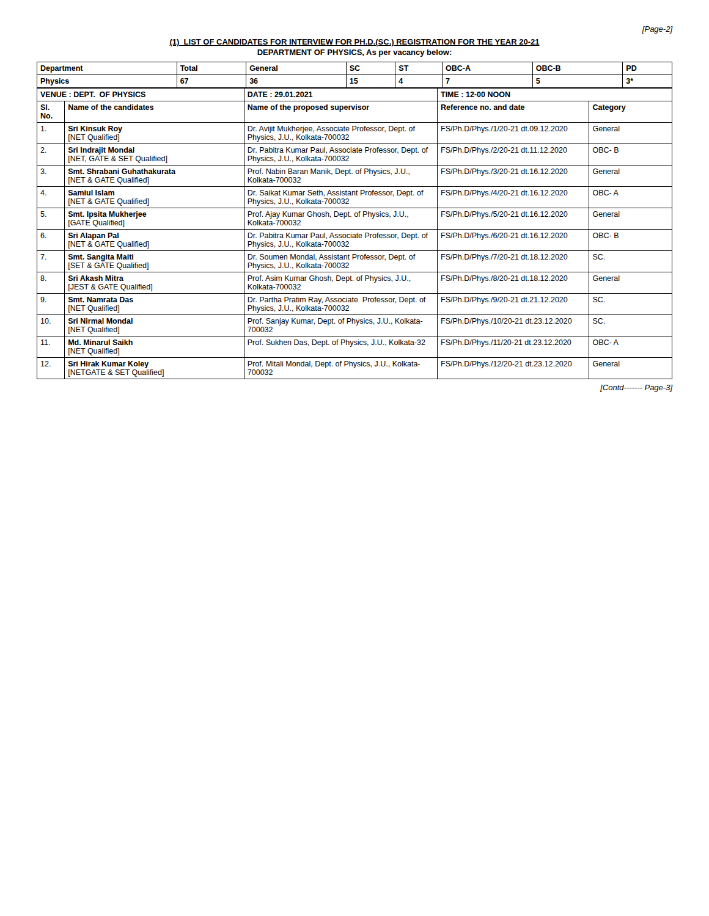[Page-2]
(1) LIST OF CANDIDATES FOR INTERVIEW FOR PH.D.(SC.) REGISTRATION FOR THE YEAR 20-21
DEPARTMENT OF PHYSICS, As per vacancy below:
| Department | Total | General | SC | ST | OBC-A | OBC-B | PD |
| --- | --- | --- | --- | --- | --- | --- | --- |
| Physics | 67 | 36 | 15 | 4 | 7 | 5 | 3* |
| VENUE : DEPT. OF PHYSICS | DATE : 29.01.2021 | TIME : 12-00 NOON |
| Sl. No. | Name of the candidates | Name of the proposed supervisor | Reference no. and date | Category |
| 1. | Sri Kinsuk Roy [NET Qualified] | Dr. Avijit Mukherjee, Associate Professor, Dept. of Physics, J.U., Kolkata-700032 | FS/Ph.D/Phys./1/20-21 dt.09.12.2020 | General |
| 2. | Sri Indrajit Mondal [NET, GATE & SET Qualified] | Dr. Pabitra Kumar Paul, Associate Professor, Dept. of Physics, J.U., Kolkata-700032 | FS/Ph.D/Phys./2/20-21 dt.11.12.2020 | OBC- B |
| 3. | Smt. Shrabani Guhathakurata [NET & GATE Qualified] | Prof. Nabin Baran Manik, Dept. of Physics, J.U., Kolkata-700032 | FS/Ph.D/Phys./3/20-21 dt.16.12.2020 | General |
| 4. | Samiul Islam [NET & GATE Qualified] | Dr. Saikat Kumar Seth, Assistant Professor, Dept. of Physics, J.U., Kolkata-700032 | FS/Ph.D/Phys./4/20-21 dt.16.12.2020 | OBC- A |
| 5. | Smt. Ipsita Mukherjee [GATE Qualified] | Prof. Ajay Kumar Ghosh, Dept. of Physics, J.U., Kolkata-700032 | FS/Ph.D/Phys./5/20-21 dt.16.12.2020 | General |
| 6. | Sri Alapan Pal [NET & GATE Qualified] | Dr. Pabitra Kumar Paul, Associate Professor, Dept. of Physics, J.U., Kolkata-700032 | FS/Ph.D/Phys./6/20-21 dt.16.12.2020 | OBC- B |
| 7. | Smt. Sangita Maiti [SET & GATE Qualified] | Dr. Soumen Mondal, Assistant Professor, Dept. of Physics, J.U., Kolkata-700032 | FS/Ph.D/Phys./7/20-21 dt.18.12.2020 | SC. |
| 8. | Sri Akash Mitra [JEST & GATE Qualified] | Prof. Asim Kumar Ghosh, Dept. of Physics, J.U., Kolkata-700032 | FS/Ph.D/Phys./8/20-21 dt.18.12.2020 | General |
| 9. | Smt. Namrata Das [NET Qualified] | Dr. Partha Pratim Ray, Associate Professor, Dept. of Physics, J.U., Kolkata-700032 | FS/Ph.D/Phys./9/20-21 dt.21.12.2020 | SC. |
| 10. | Sri Nirmal Mondal [NET Qualified] | Prof. Sanjay Kumar, Dept. of Physics, J.U., Kolkata-700032 | FS/Ph.D/Phys./10/20-21 dt.23.12.2020 | SC. |
| 11. | Md. Minarul Saikh [NET Qualified] | Prof. Sukhen Das, Dept. of Physics, J.U., Kolkata-32 | FS/Ph.D/Phys./11/20-21 dt.23.12.2020 | OBC- A |
| 12. | Sri Hirak Kumar Koley [NETGATE & SET Qualified] | Prof. Mitali Mondal, Dept. of Physics, J.U., Kolkata-700032 | FS/Ph.D/Phys./12/20-21 dt.23.12.2020 | General |
[Contd------- Page-3]